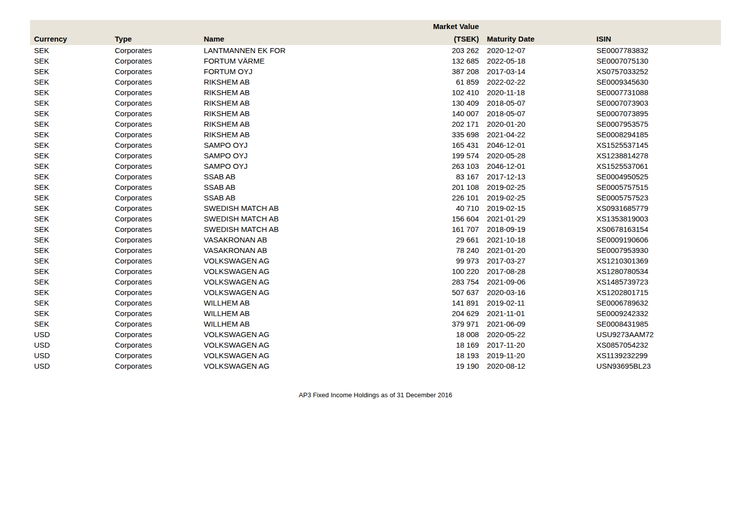| | | | Market Value | | |
| --- | --- | --- | --- | --- | --- |
| Currency | Type | Name | (TSEK) | Maturity Date | ISIN |
| SEK | Corporates | LANTMANNEN EK FOR | 203 262 | 2020-12-07 | SE0007783832 |
| SEK | Corporates | FORTUM VÄRME | 132 685 | 2022-05-18 | SE0007075130 |
| SEK | Corporates | FORTUM OYJ | 387 208 | 2017-03-14 | XS0757033252 |
| SEK | Corporates | RIKSHEM AB | 61 859 | 2022-02-22 | SE0009345630 |
| SEK | Corporates | RIKSHEM AB | 102 410 | 2020-11-18 | SE0007731088 |
| SEK | Corporates | RIKSHEM AB | 130 409 | 2018-05-07 | SE0007073903 |
| SEK | Corporates | RIKSHEM AB | 140 007 | 2018-05-07 | SE0007073895 |
| SEK | Corporates | RIKSHEM AB | 202 171 | 2020-01-20 | SE0007953575 |
| SEK | Corporates | RIKSHEM AB | 335 698 | 2021-04-22 | SE0008294185 |
| SEK | Corporates | SAMPO OYJ | 165 431 | 2046-12-01 | XS1525537145 |
| SEK | Corporates | SAMPO OYJ | 199 574 | 2020-05-28 | XS1238814278 |
| SEK | Corporates | SAMPO OYJ | 263 103 | 2046-12-01 | XS1525537061 |
| SEK | Corporates | SSAB AB | 83 167 | 2017-12-13 | SE0004950525 |
| SEK | Corporates | SSAB AB | 201 108 | 2019-02-25 | SE0005757515 |
| SEK | Corporates | SSAB AB | 226 101 | 2019-02-25 | SE0005757523 |
| SEK | Corporates | SWEDISH MATCH AB | 40 710 | 2019-02-15 | XS0931685779 |
| SEK | Corporates | SWEDISH MATCH AB | 156 604 | 2021-01-29 | XS1353819003 |
| SEK | Corporates | SWEDISH MATCH AB | 161 707 | 2018-09-19 | XS0678163154 |
| SEK | Corporates | VASAKRONAN AB | 29 661 | 2021-10-18 | SE0009190606 |
| SEK | Corporates | VASAKRONAN AB | 78 240 | 2021-01-20 | SE0007953930 |
| SEK | Corporates | VOLKSWAGEN AG | 99 973 | 2017-03-27 | XS1210301369 |
| SEK | Corporates | VOLKSWAGEN AG | 100 220 | 2017-08-28 | XS1280780534 |
| SEK | Corporates | VOLKSWAGEN AG | 283 754 | 2021-09-06 | XS1485739723 |
| SEK | Corporates | VOLKSWAGEN AG | 507 637 | 2020-03-16 | XS1202801715 |
| SEK | Corporates | WILLHEM AB | 141 891 | 2019-02-11 | SE0006789632 |
| SEK | Corporates | WILLHEM AB | 204 629 | 2021-11-01 | SE0009242332 |
| SEK | Corporates | WILLHEM AB | 379 971 | 2021-06-09 | SE0008431985 |
| USD | Corporates | VOLKSWAGEN AG | 18 008 | 2020-05-22 | USU9273AAM72 |
| USD | Corporates | VOLKSWAGEN AG | 18 169 | 2017-11-20 | XS0857054232 |
| USD | Corporates | VOLKSWAGEN AG | 18 193 | 2019-11-20 | XS1139232299 |
| USD | Corporates | VOLKSWAGEN AG | 19 190 | 2020-08-12 | USN93695BL23 |
AP3 Fixed Income Holdings as of 31 December 2016